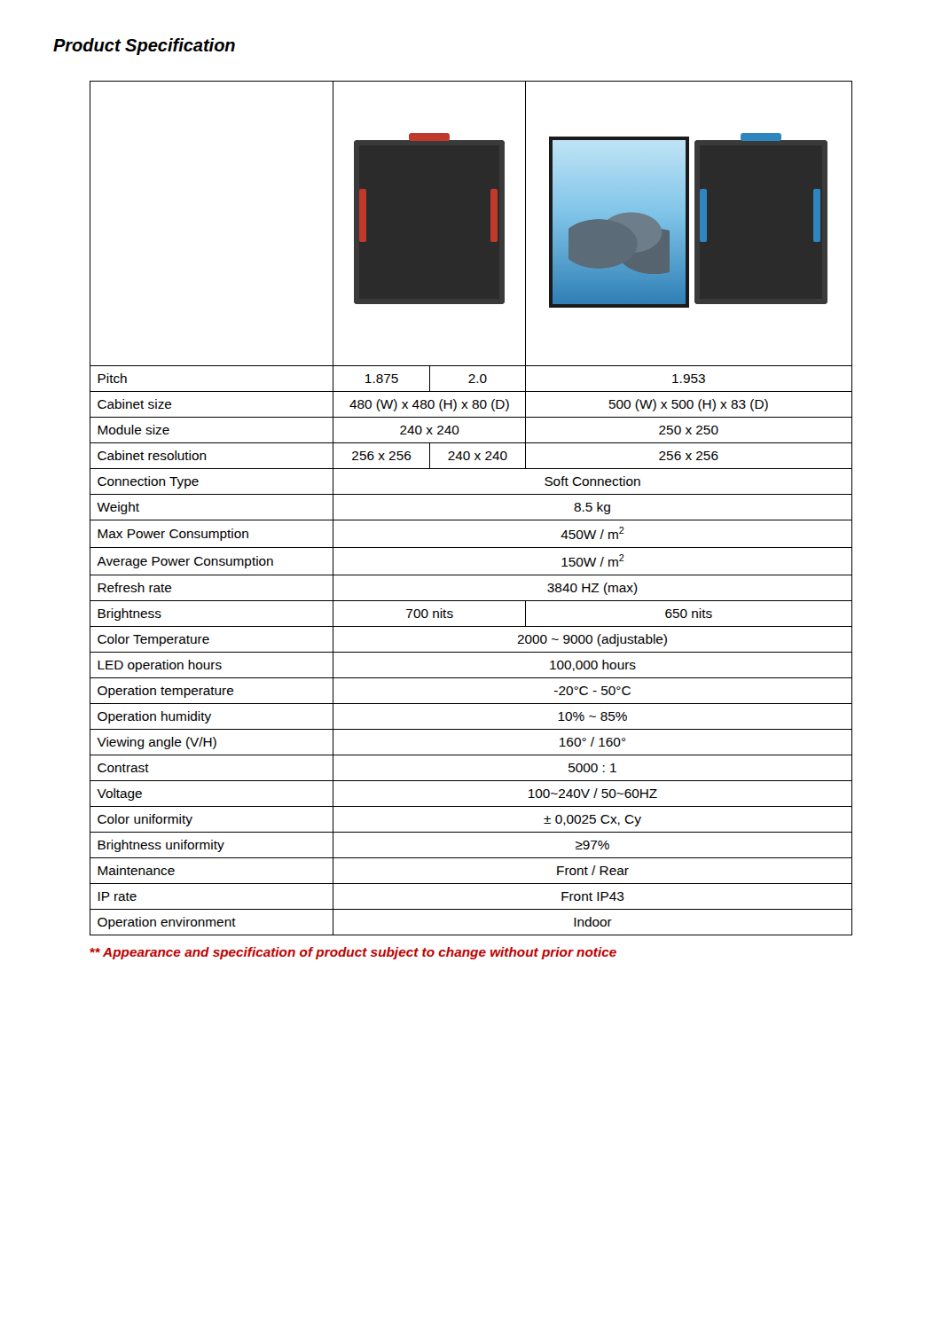Product Specification
| Pitch | 1.875 | 2.0 | 1.953 |
| Cabinet size | 480 (W) x 480 (H) x 80 (D) | 500 (W) x 500 (H) x 83 (D) |
| Module size | 240 x 240 | 250 x 250 |
| Cabinet resolution | 256 x 256 | 240 x 240 | 256 x 256 |
| Connection Type | Soft Connection |
| Weight | 8.5 kg |
| Max Power Consumption | 450W / m 2 |
| Average Power Consumption | 150W / m 2 |
| Refresh rate | 3840 HZ (max) |
| Brightness | 700 nits | 650 nits |
| Color Temperature | 2000 ~ 9000 (adjustable) |
| LED operation hours | 100,000 hours |
| Operation temperature | -20°C - 50°C |
| Operation humidity | 10% ~ 85% |
| Viewing angle (V/H) | 160° / 160° |
| Contrast | 5000 : 1 |
| Voltage | 100~240V / 50~60HZ |
| Color uniformity | ± 0,0025 Cx, Cy |
| Brightness uniformity | ≥97% |
| Maintenance | Front / Rear |
| IP rate | Front IP43 |
| Operation environment | Indoor |
** Appearance and specification of product subject to change without prior notice